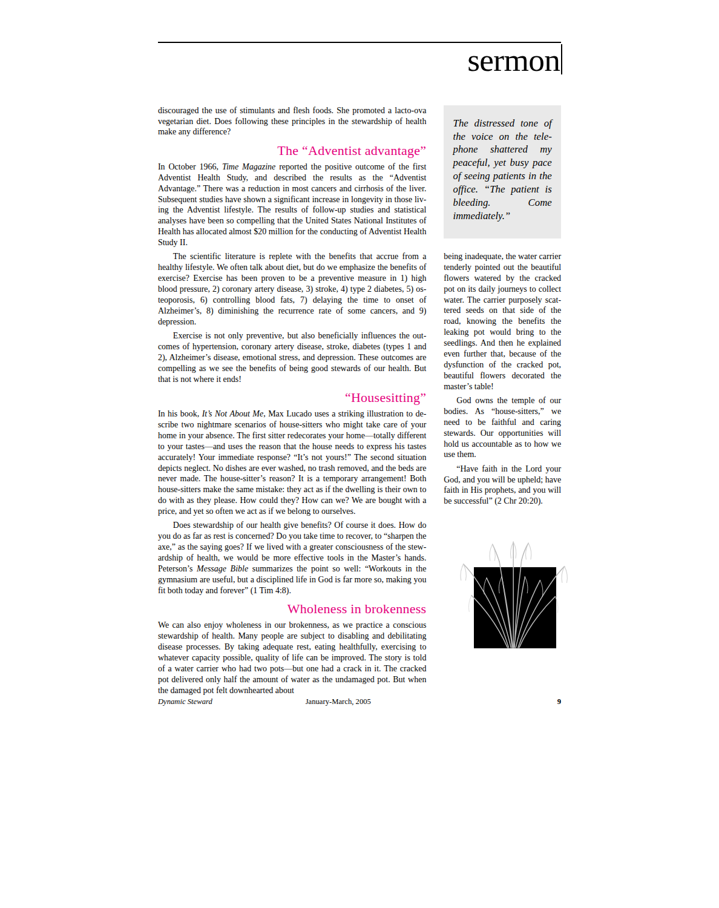sermon
discouraged the use of stimulants and flesh foods. She promoted a lacto-ova vegetarian diet. Does following these principles in the stewardship of health make any difference?
The “Adventist advantage”
In October 1966, Time Magazine reported the positive outcome of the first Adventist Health Study, and described the results as the “Adventist Advantage.” There was a reduction in most cancers and cirrhosis of the liver. Subsequent studies have shown a significant increase in longevity in those living the Adventist lifestyle. The results of follow-up studies and statistical analyses have been so compelling that the United States National Institutes of Health has allocated almost $20 million for the conducting of Adventist Health Study II.
The scientific literature is replete with the benefits that accrue from a healthy lifestyle. We often talk about diet, but do we emphasize the benefits of exercise? Exercise has been proven to be a preventive measure in 1) high blood pressure, 2) coronary artery disease, 3) stroke, 4) type 2 diabetes, 5) osteoporosis, 6) controlling blood fats, 7) delaying the time to onset of Alzheimer’s, 8) diminishing the recurrence rate of some cancers, and 9) depression.
Exercise is not only preventive, but also beneficially influences the outcomes of hypertension, coronary artery disease, stroke, diabetes (types 1 and 2), Alzheimer’s disease, emotional stress, and depression. These outcomes are compelling as we see the benefits of being good stewards of our health. But that is not where it ends!
“Housesitting”
In his book, It’s Not About Me, Max Lucado uses a striking illustration to describe two nightmare scenarios of house-sitters who might take care of your home in your absence. The first sitter redecorates your home—totally different to your tastes—and uses the reason that the house needs to express his tastes accurately! Your immediate response? “It’s not yours!” The second situation depicts neglect. No dishes are ever washed, no trash removed, and the beds are never made. The house-sitter’s reason? It is a temporary arrangement! Both house-sitters make the same mistake: they act as if the dwelling is their own to do with as they please. How could they? How can we? We are bought with a price, and yet so often we act as if we belong to ourselves.
Does stewardship of our health give benefits? Of course it does. How do you do as far as rest is concerned? Do you take time to recover, to “sharpen the axe,” as the saying goes? If we lived with a greater consciousness of the stewardship of health, we would be more effective tools in the Master’s hands. Peterson’s Message Bible summarizes the point so well: “Workouts in the gymnasium are useful, but a disciplined life in God is far more so, making you fit both today and forever” (1 Tim 4:8).
Wholeness in brokenness
We can also enjoy wholeness in our brokenness, as we practice a conscious stewardship of health. Many people are subject to disabling and debilitating disease processes. By taking adequate rest, eating healthfully, exercising to whatever capacity possible, quality of life can be improved. The story is told of a water carrier who had two pots—but one had a crack in it. The cracked pot delivered only half the amount of water as the undamaged pot. But when the damaged pot felt downhearted about
The distressed tone of the voice on the telephone shattered my peaceful, yet busy pace of seeing patients in the office. “The patient is bleeding. Come immediately.”
being inadequate, the water carrier tenderly pointed out the beautiful flowers watered by the cracked pot on its daily journeys to collect water. The carrier purposely scattered seeds on that side of the road, knowing the benefits the leaking pot would bring to the seedlings. And then he explained even further that, because of the dysfunction of the cracked pot, beautiful flowers decorated the master’s table!
God owns the temple of our bodies. As “house-sitters,” we need to be faithful and caring stewards. Our opportunities will hold us accountable as to how we use them.
“Have faith in the Lord your God, and you will be upheld; have faith in His prophets, and you will be successful” (2 Chr 20:20).
Dynamic Steward January-March, 2005 9